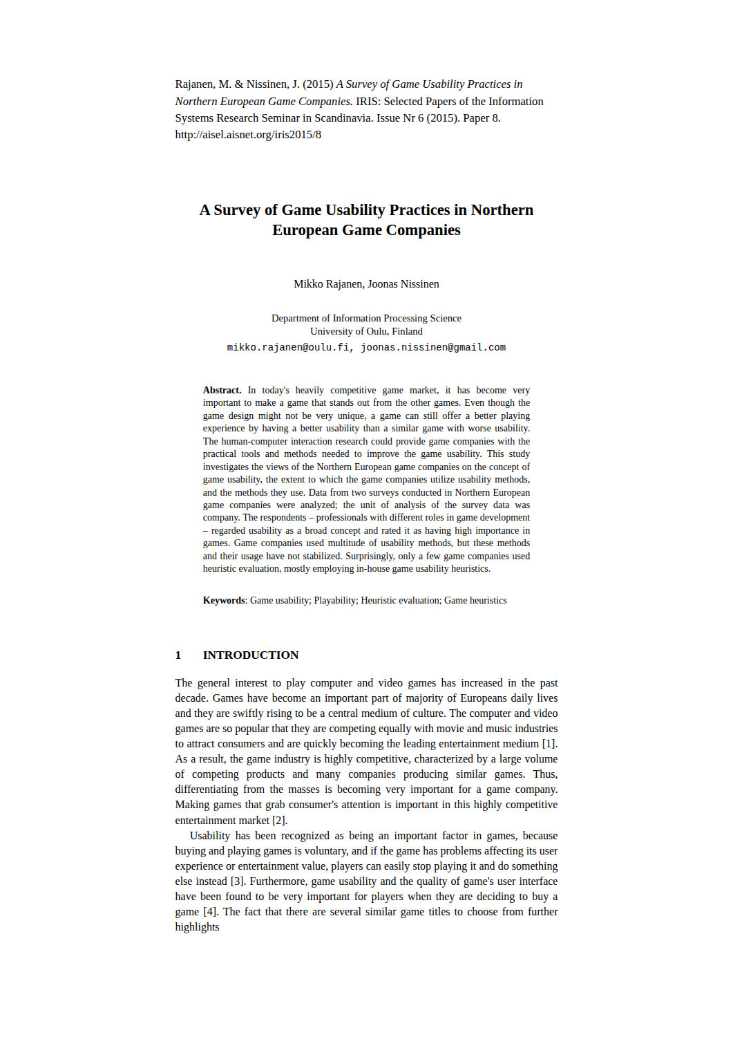Rajanen, M. & Nissinen, J. (2015) A Survey of Game Usability Practices in Northern European Game Companies. IRIS: Selected Papers of the Information Systems Research Seminar in Scandinavia. Issue Nr 6 (2015). Paper 8.
http://aisel.aisnet.org/iris2015/8
A Survey of Game Usability Practices in Northern
European Game Companies
Mikko Rajanen, Joonas Nissinen
Department of Information Processing Science
University of Oulu, Finland
mikko.rajanen@oulu.fi, joonas.nissinen@gmail.com
Abstract. In today's heavily competitive game market, it has become very important to make a game that stands out from the other games. Even though the game design might not be very unique, a game can still offer a better playing experience by having a better usability than a similar game with worse usability. The human-computer interaction research could provide game companies with the practical tools and methods needed to improve the game usability. This study investigates the views of the Northern European game companies on the concept of game usability, the extent to which the game companies utilize usability methods, and the methods they use. Data from two surveys conducted in Northern European game companies were analyzed; the unit of analysis of the survey data was company. The respondents – professionals with different roles in game development – regarded usability as a broad concept and rated it as having high importance in games. Game companies used multitude of usability methods, but these methods and their usage have not stabilized. Surprisingly, only a few game companies used heuristic evaluation, mostly employing in-house game usability heuristics.
Keywords: Game usability; Playability; Heuristic evaluation; Game heuristics
1 INTRODUCTION
The general interest to play computer and video games has increased in the past decade. Games have become an important part of majority of Europeans daily lives and they are swiftly rising to be a central medium of culture. The computer and video games are so popular that they are competing equally with movie and music industries to attract consumers and are quickly becoming the leading entertainment medium [1]. As a result, the game industry is highly competitive, characterized by a large volume of competing products and many companies producing similar games. Thus, differentiating from the masses is becoming very important for a game company. Making games that grab consumer's attention is important in this highly competitive entertainment market [2].
Usability has been recognized as being an important factor in games, because buying and playing games is voluntary, and if the game has problems affecting its user experience or entertainment value, players can easily stop playing it and do something else instead [3]. Furthermore, game usability and the quality of game's user interface have been found to be very important for players when they are deciding to buy a game [4]. The fact that there are several similar game titles to choose from further highlights